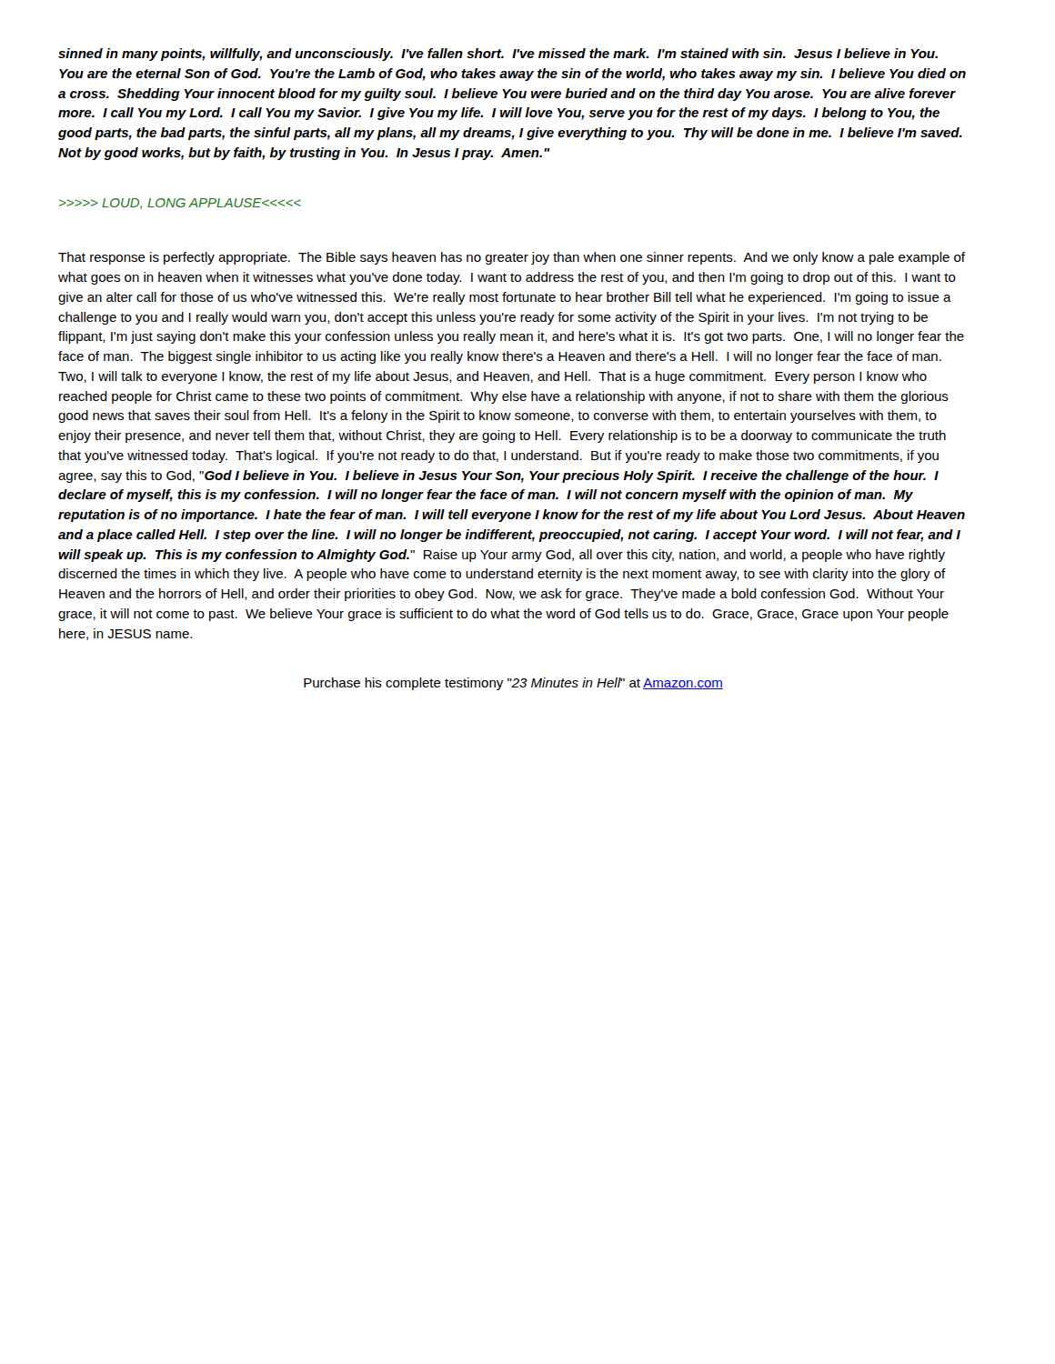sinned in many points, willfully, and unconsciously. I've fallen short. I've missed the mark. I'm stained with sin. Jesus I believe in You. You are the eternal Son of God. You're the Lamb of God, who takes away the sin of the world, who takes away my sin. I believe You died on a cross. Shedding Your innocent blood for my guilty soul. I believe You were buried and on the third day You arose. You are alive forever more. I call You my Lord. I call You my Savior. I give You my life. I will love You, serve you for the rest of my days. I belong to You, the good parts, the bad parts, the sinful parts, all my plans, all my dreams, I give everything to you. Thy will be done in me. I believe I'm saved. Not by good works, but by faith, by trusting in You. In Jesus I pray. Amen."
>>>>> LOUD, LONG APPLAUSE<<<<<
That response is perfectly appropriate. The Bible says heaven has no greater joy than when one sinner repents. And we only know a pale example of what goes on in heaven when it witnesses what you've done today. I want to address the rest of you, and then I'm going to drop out of this. I want to give an alter call for those of us who've witnessed this. We're really most fortunate to hear brother Bill tell what he experienced. I'm going to issue a challenge to you and I really would warn you, don't accept this unless you're ready for some activity of the Spirit in your lives. I'm not trying to be flippant, I'm just saying don't make this your confession unless you really mean it, and here's what it is. It's got two parts. One, I will no longer fear the face of man. The biggest single inhibitor to us acting like you really know there's a Heaven and there's a Hell. I will no longer fear the face of man. Two, I will talk to everyone I know, the rest of my life about Jesus, and Heaven, and Hell. That is a huge commitment. Every person I know who reached people for Christ came to these two points of commitment. Why else have a relationship with anyone, if not to share with them the glorious good news that saves their soul from Hell. It's a felony in the Spirit to know someone, to converse with them, to entertain yourselves with them, to enjoy their presence, and never tell them that, without Christ, they are going to Hell. Every relationship is to be a doorway to communicate the truth that you've witnessed today. That's logical. If you're not ready to do that, I understand. But if you're ready to make those two commitments, if you agree, say this to God, "God I believe in You. I believe in Jesus Your Son, Your precious Holy Spirit. I receive the challenge of the hour. I declare of myself, this is my confession. I will no longer fear the face of man. I will not concern myself with the opinion of man. My reputation is of no importance. I hate the fear of man. I will tell everyone I know for the rest of my life about You Lord Jesus. About Heaven and a place called Hell. I step over the line. I will no longer be indifferent, preoccupied, not caring. I accept Your word. I will not fear, and I will speak up. This is my confession to Almighty God." Raise up Your army God, all over this city, nation, and world, a people who have rightly discerned the times in which they live. A people who have come to understand eternity is the next moment away, to see with clarity into the glory of Heaven and the horrors of Hell, and order their priorities to obey God. Now, we ask for grace. They've made a bold confession God. Without Your grace, it will not come to past. We believe Your grace is sufficient to do what the word of God tells us to do. Grace, Grace, Grace upon Your people here, in JESUS name.
Purchase his complete testimony "23 Minutes in Hell" at Amazon.com